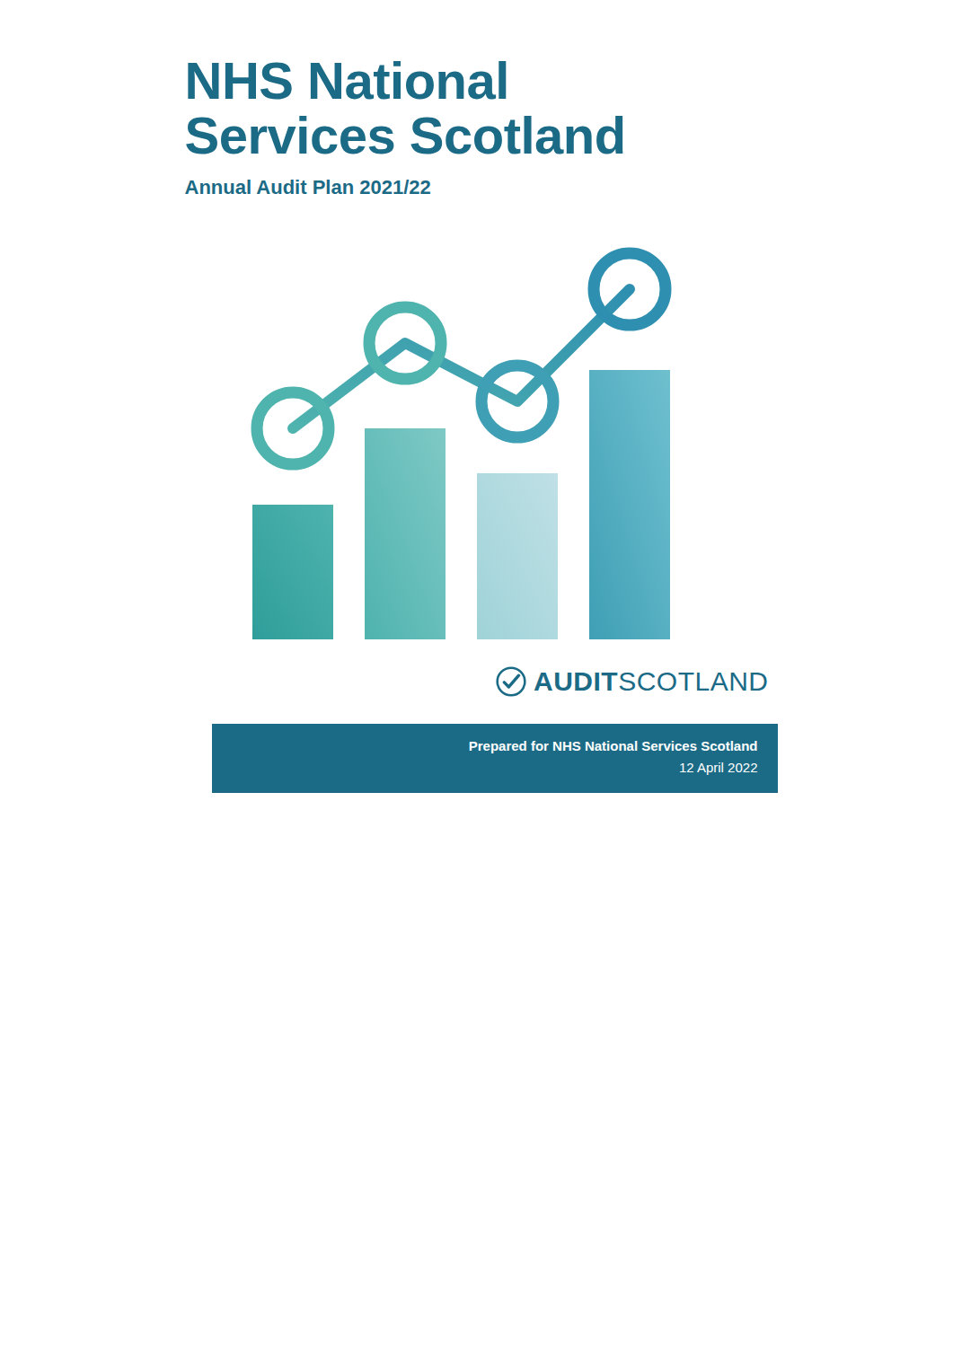NHS National
Services Scotland
Annual Audit Plan 2021/22
AUDITSCOTLAND
Prepared for NHS National Services Scotland
12 April 2022